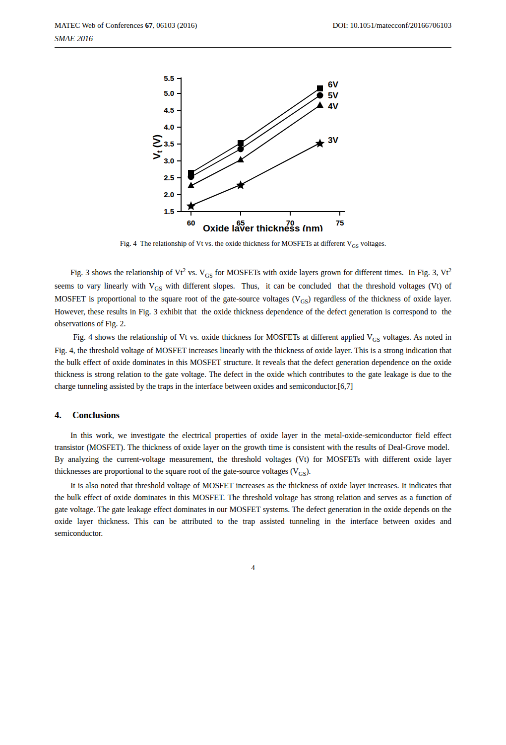MATEC Web of Conferences 67, 06103 (2016)
DOI: 10.1051/matecconf/20166706103
SMAE 2016
1.5 2.0 2.5 3.0 3.5 4.0 4.5 5.0 5.5 60 65 70 75 Vt (V) Oxide layer thickness (nm) 6V 5V 4V 3V
Fig. 4 The relationship of Vt vs. the oxide thickness for MOSFETs at different VGS voltages.
Fig. 3 shows the relationship of Vt2 vs. VGS for MOSFETs with oxide layers grown for different times. In Fig. 3, Vt2 seems to vary linearly with VGS with different slopes. Thus, it can be concluded that the threshold voltages (Vt) of MOSFET is proportional to the square root of the gate-source voltages (VGS) regardless of the thickness of oxide layer. However, these results in Fig. 3 exhibit that the oxide thickness dependence of the defect generation is correspond to the observations of Fig. 2.
Fig. 4 shows the relationship of Vt vs. oxide thickness for MOSFETs at different applied VGS voltages. As noted in Fig. 4, the threshold voltage of MOSFET increases linearly with the thickness of oxide layer. This is a strong indication that the bulk effect of oxide dominates in this MOSFET structure. It reveals that the defect generation dependence on the oxide thickness is strong relation to the gate voltage. The defect in the oxide which contributes to the gate leakage is due to the charge tunneling assisted by the traps in the interface between oxides and semiconductor.[6,7]
4. Conclusions
In this work, we investigate the electrical properties of oxide layer in the metal-oxide-semiconductor field effect transistor (MOSFET). The thickness of oxide layer on the growth time is consistent with the results of Deal-Grove model. By analyzing the current-voltage measurement, the threshold voltages (Vt) for MOSFETs with different oxide layer thicknesses are proportional to the square root of the gate-source voltages (VGS).
It is also noted that threshold voltage of MOSFET increases as the thickness of oxide layer increases. It indicates that the bulk effect of oxide dominates in this MOSFET. The threshold voltage has strong relation and serves as a function of gate voltage. The gate leakage effect dominates in our MOSFET systems. The defect generation in the oxide depends on the oxide layer thickness. This can be attributed to the trap assisted tunneling in the interface between oxides and semiconductor.
4